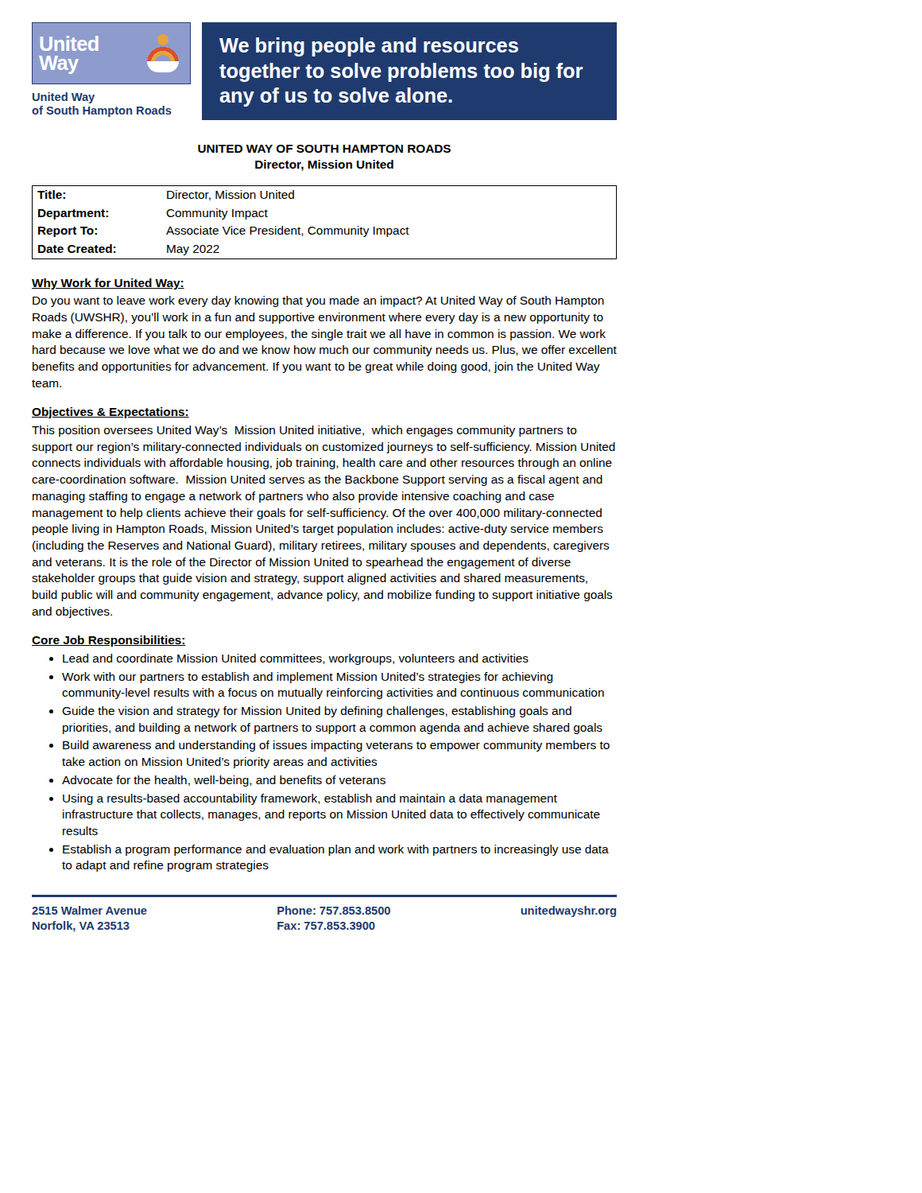United
Way
United Way
of South Hampton Roads
We bring people and resources together to solve problems too big for any of us to solve alone.
UNITED WAY OF SOUTH HAMPTON ROADS
Director, Mission United
| Title: | Director, Mission United |
| Department: | Community Impact |
| Report To: | Associate Vice President, Community Impact |
| Date Created: | May 2022 |
Why Work for United Way:
Do you want to leave work every day knowing that you made an impact? At United Way of South Hampton Roads (UWSHR), you’ll work in a fun and supportive environment where every day is a new opportunity to make a difference. If you talk to our employees, the single trait we all have in common is passion. We work hard because we love what we do and we know how much our community needs us. Plus, we offer excellent benefits and opportunities for advancement. If you want to be great while doing good, join the United Way team.
Objectives & Expectations:
This position oversees United Way’s Mission United initiative, which engages community partners to support our region’s military-connected individuals on customized journeys to self-sufficiency. Mission United connects individuals with affordable housing, job training, health care and other resources through an online care-coordination software. Mission United serves as the Backbone Support serving as a fiscal agent and managing staffing to engage a network of partners who also provide intensive coaching and case management to help clients achieve their goals for self-sufficiency. Of the over 400,000 military-connected people living in Hampton Roads, Mission United’s target population includes: active-duty service members (including the Reserves and National Guard), military retirees, military spouses and dependents, caregivers and veterans. It is the role of the Director of Mission United to spearhead the engagement of diverse stakeholder groups that guide vision and strategy, support aligned activities and shared measurements, build public will and community engagement, advance policy, and mobilize funding to support initiative goals and objectives.
Core Job Responsibilities:
Lead and coordinate Mission United committees, workgroups, volunteers and activities
Work with our partners to establish and implement Mission United’s strategies for achieving community-level results with a focus on mutually reinforcing activities and continuous communication
Guide the vision and strategy for Mission United by defining challenges, establishing goals and priorities, and building a network of partners to support a common agenda and achieve shared goals
Build awareness and understanding of issues impacting veterans to empower community members to take action on Mission United’s priority areas and activities
Advocate for the health, well-being, and benefits of veterans
Using a results-based accountability framework, establish and maintain a data management infrastructure that collects, manages, and reports on Mission United data to effectively communicate results
Establish a program performance and evaluation plan and work with partners to increasingly use data to adapt and refine program strategies
2515 Walmer Avenue
Norfolk, VA 23513
Phone: 757.853.8500
Fax: 757.853.3900
unitedwayshr.org